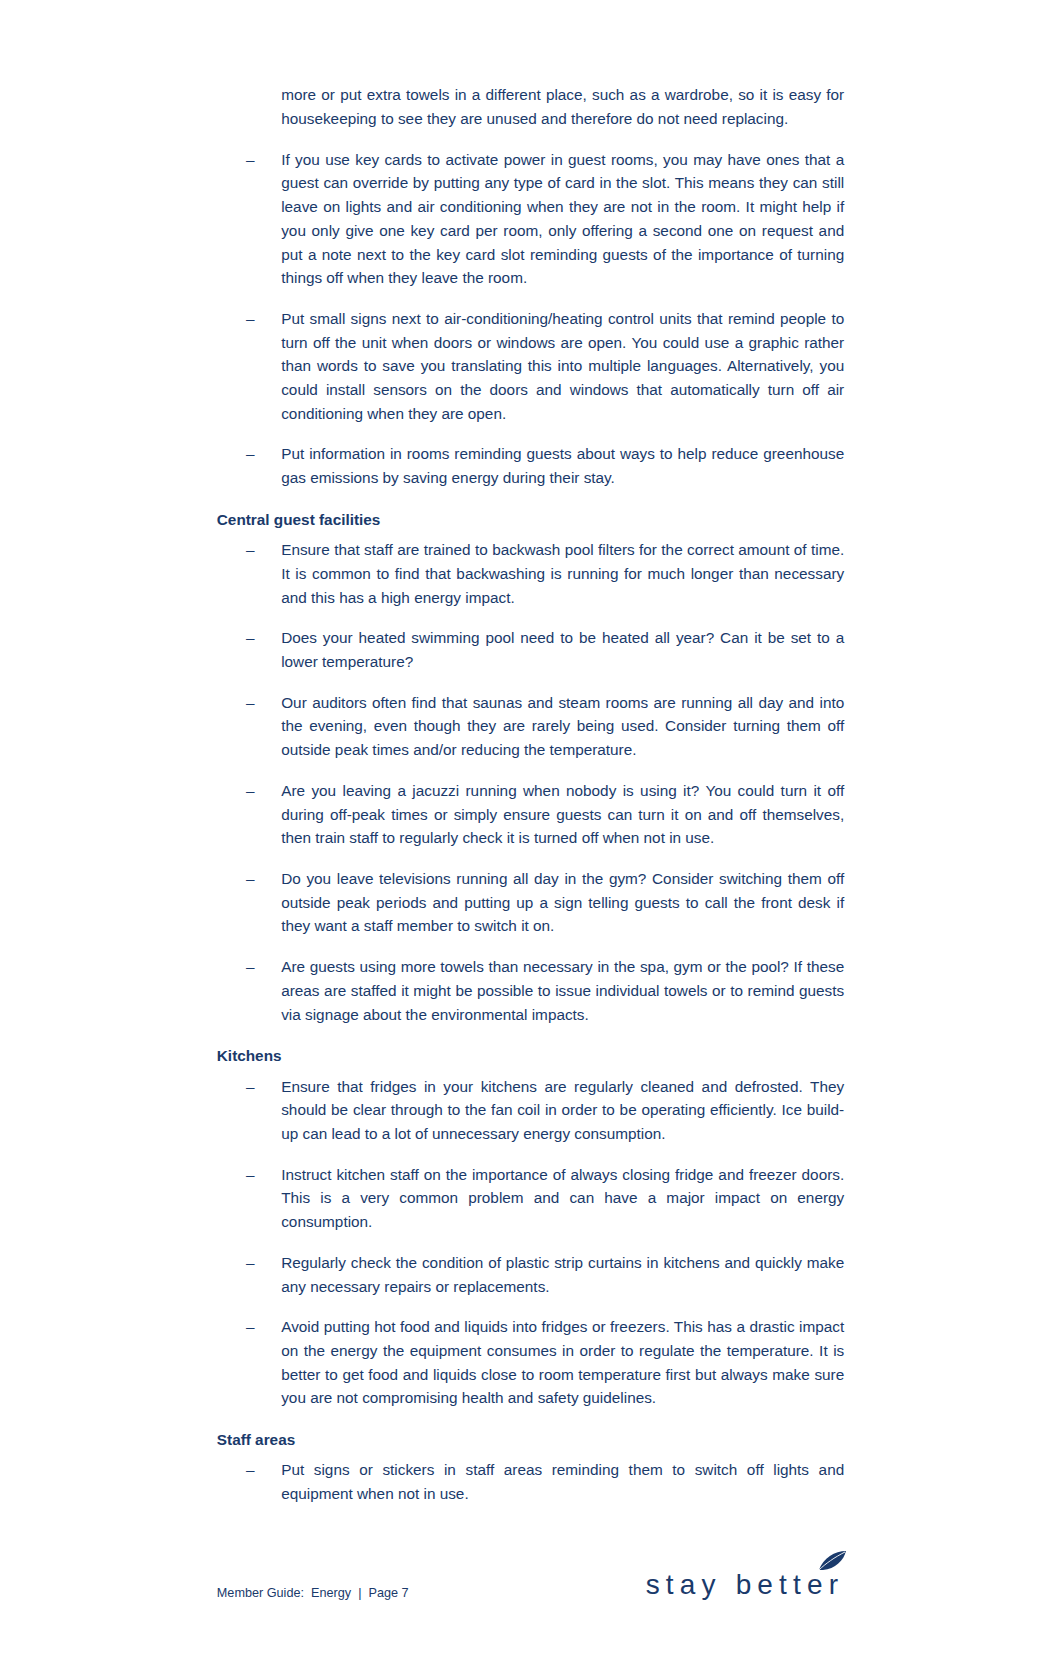more or put extra towels in a different place, such as a wardrobe, so it is easy for housekeeping to see they are unused and therefore do not need replacing.
If you use key cards to activate power in guest rooms, you may have ones that a guest can override by putting any type of card in the slot. This means they can still leave on lights and air conditioning when they are not in the room. It might help if you only give one key card per room, only offering a second one on request and put a note next to the key card slot reminding guests of the importance of turning things off when they leave the room.
Put small signs next to air-conditioning/heating control units that remind people to turn off the unit when doors or windows are open. You could use a graphic rather than words to save you translating this into multiple languages. Alternatively, you could install sensors on the doors and windows that automatically turn off air conditioning when they are open.
Put information in rooms reminding guests about ways to help reduce greenhouse gas emissions by saving energy during their stay.
Central guest facilities
Ensure that staff are trained to backwash pool filters for the correct amount of time. It is common to find that backwashing is running for much longer than necessary and this has a high energy impact.
Does your heated swimming pool need to be heated all year? Can it be set to a lower temperature?
Our auditors often find that saunas and steam rooms are running all day and into the evening, even though they are rarely being used. Consider turning them off outside peak times and/or reducing the temperature.
Are you leaving a jacuzzi running when nobody is using it? You could turn it off during off-peak times or simply ensure guests can turn it on and off themselves, then train staff to regularly check it is turned off when not in use.
Do you leave televisions running all day in the gym? Consider switching them off outside peak periods and putting up a sign telling guests to call the front desk if they want a staff member to switch it on.
Are guests using more towels than necessary in the spa, gym or the pool? If these areas are staffed it might be possible to issue individual towels or to remind guests via signage about the environmental impacts.
Kitchens
Ensure that fridges in your kitchens are regularly cleaned and defrosted. They should be clear through to the fan coil in order to be operating efficiently. Ice build-up can lead to a lot of unnecessary energy consumption.
Instruct kitchen staff on the importance of always closing fridge and freezer doors. This is a very common problem and can have a major impact on energy consumption.
Regularly check the condition of plastic strip curtains in kitchens and quickly make any necessary repairs or replacements.
Avoid putting hot food and liquids into fridges or freezers. This has a drastic impact on the energy the equipment consumes in order to regulate the temperature. It is better to get food and liquids close to room temperature first but always make sure you are not compromising health and safety guidelines.
Staff areas
Put signs or stickers in staff areas reminding them to switch off lights and equipment when not in use.
Member Guide: Energy | Page 7
stay better